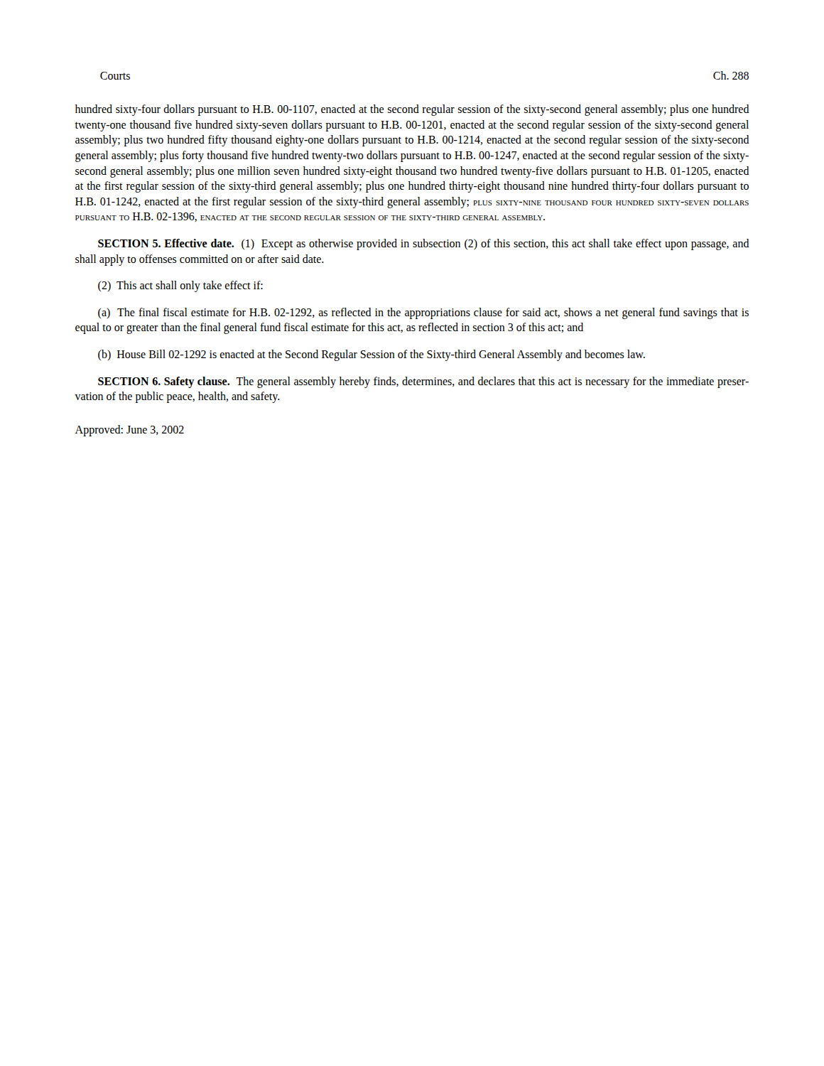Courts Ch. 288
hundred sixty-four dollars pursuant to H.B. 00-1107, enacted at the second regular session of the sixty-second general assembly; plus one hundred twenty-one thousand five hundred sixty-seven dollars pursuant to H.B. 00-1201, enacted at the second regular session of the sixty-second general assembly; plus two hundred fifty thousand eighty-one dollars pursuant to H.B. 00-1214, enacted at the second regular session of the sixty-second general assembly; plus forty thousand five hundred twenty-two dollars pursuant to H.B. 00-1247, enacted at the second regular session of the sixty-second general assembly; plus one million seven hundred sixty-eight thousand two hundred twenty-five dollars pursuant to H.B. 01-1205, enacted at the first regular session of the sixty-third general assembly; plus one hundred thirty-eight thousand nine hundred thirty-four dollars pursuant to H.B. 01-1242, enacted at the first regular session of the sixty-third general assembly; plus sixty-nine thousand four hundred sixty-seven dollars pursuant to H.B. 02-1396, enacted at the second regular session of the sixty-third general assembly.
SECTION 5. Effective date. (1) Except as otherwise provided in subsection (2) of this section, this act shall take effect upon passage, and shall apply to offenses committed on or after said date.
(2) This act shall only take effect if:
(a) The final fiscal estimate for H.B. 02-1292, as reflected in the appropriations clause for said act, shows a net general fund savings that is equal to or greater than the final general fund fiscal estimate for this act, as reflected in section 3 of this act; and
(b) House Bill 02-1292 is enacted at the Second Regular Session of the Sixty-third General Assembly and becomes law.
SECTION 6. Safety clause. The general assembly hereby finds, determines, and declares that this act is necessary for the immediate preservation of the public peace, health, and safety.
Approved: June 3, 2002